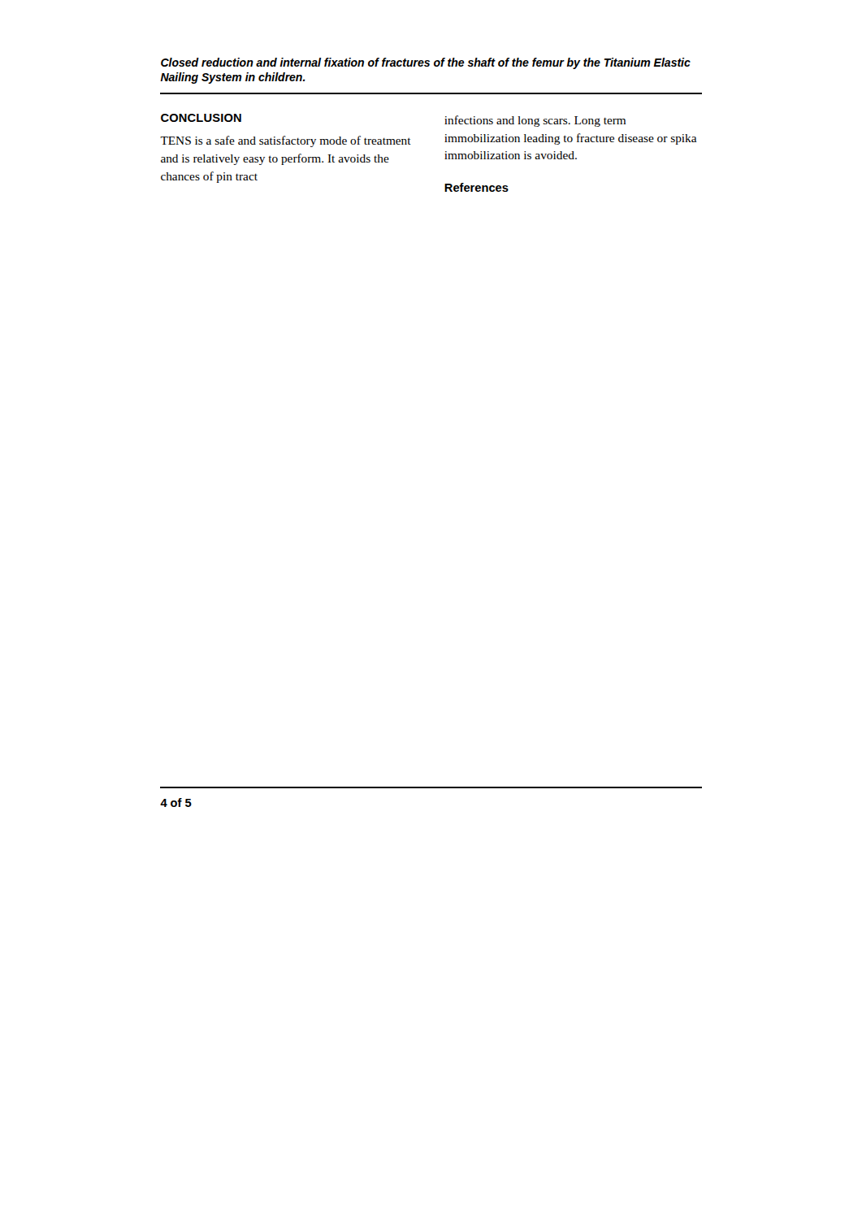Closed reduction and internal fixation of fractures of the shaft of the femur by the Titanium Elastic Nailing System in children.
CONCLUSION
TENS is a safe and satisfactory mode of treatment and is relatively easy to perform. It avoids the chances of pin tract
infections and long scars. Long term immobilization leading to fracture disease or spika immobilization is avoided.
References
4 of 5